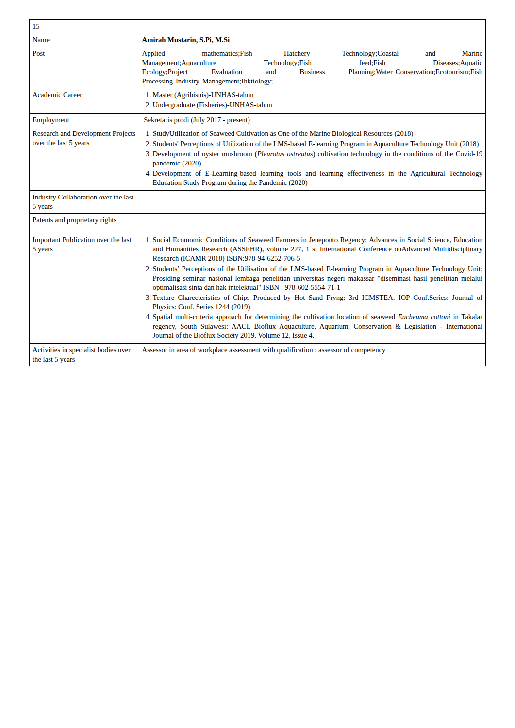| 15 | |
| Name | Amirah Mustarin, S.Pi, M.Si |
| Post | Applied mathematics;Fish Hatchery Technology;Coastal and Marine Management;Aquaculture Technology;Fish feed;Fish Diseases;Aquatic Ecology;Project Evaluation and Business Planning;Water Conservation;Ecotourism;Fish Processing Industry Management;Ihktiology; |
| Academic Career | Master (Agribisnis)-UNHAS-tahun Undergraduate (Fisheries)-UNHAS-tahun |
| Employment | Sekretaris prodi (July 2017 - present) |
| Research and Development Projects over the last 5 years | StudyUtilization of Seaweed Cultivation as One of the Marine Biological Resources (2018) Students' Perceptions of Utilization of the LMS-based E-learning Program in Aquaculture Technology Unit (2018) Development of oyster mushroom ( Pleurotus ostreatus ) cultivation technology in the conditions of the Covid-19 pandemic (2020) Development of E-Learning-based learning tools and learning effectiveness in the Agricultural Technology Education Study Program during the Pandemic (2020) |
| Industry Collaboration over the last 5 years | |
| Patents and proprietary rights | |
| Important Publication over the last 5 years | Social Ecomomic Conditions of Seaweed Farmers in Jeneponto Regency: Advances in Social Science, Education and Humanities Research (ASSEHR), volume 227, 1 st International Conference onAdvanced Multidisciplinary Research (ICAMR 2018) ISBN:978-94-6252-706-5 Students’ Perceptions of the Utilisation of the LMS-based E-learning Program in Aquaculture Technology Unit: Prosiding seminar nasional lembaga penelitian universitas negeri makassar "diseminasi hasil penelitian melalui optimalisasi sinta dan hak intelektual" ISBN : 978-602-5554-71-1 Texture Charecteristics of Chips Produced by Hot Sand Fryng: 3rd ICMSTEA. IOP Conf.Series: Journal of Physics: Conf. Series 1244 (2019) Spatial multi-criteria approach for determining the cultivation location of seaweed Eucheuma cottoni in Takalar regency, South Sulawesi: AACL Bioflux Aquaculture, Aquarium, Conservation & Legislation - International Journal of the Bioflux Society 2019, Volume 12, Issue 4. |
| Activities in specialist bodies over the last 5 years | Assessor in area of workplace assessment with qualification : assessor of competency |